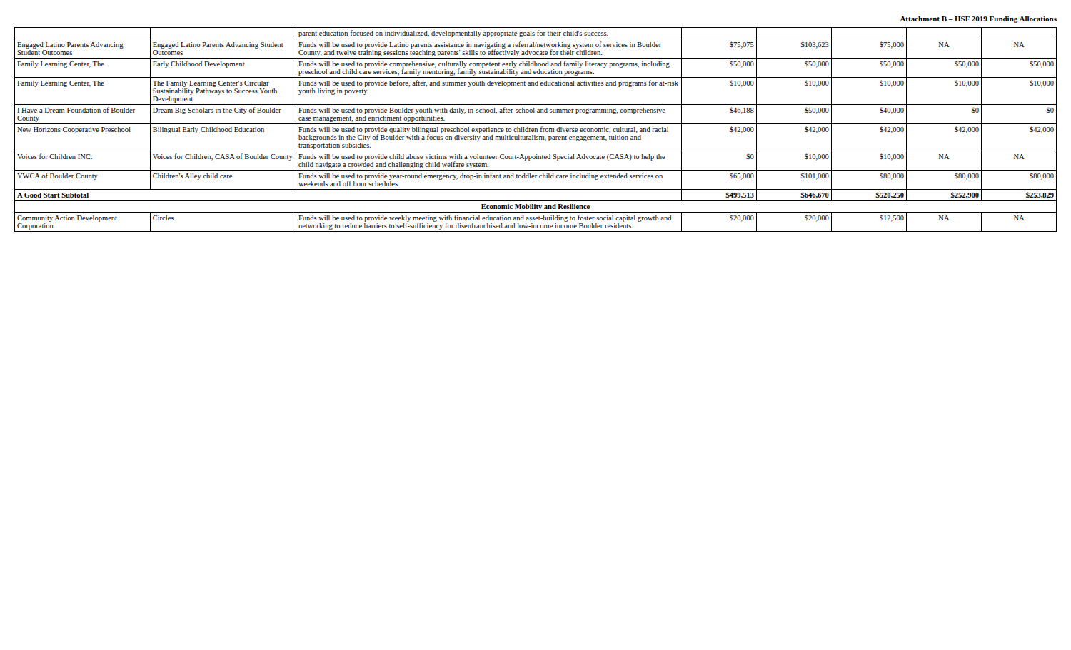Attachment B – HSF 2019 Funding Allocations
| | | parent education focused on individualized, developmentally appropriate goals for their child's success. | | | | | |
| Engaged Latino Parents Advancing Student Outcomes | Engaged Latino Parents Advancing Student Outcomes | Funds will be used to provide Latino parents assistance in navigating a referral/networking system of services in Boulder County, and twelve training sessions teaching parents' skills to effectively advocate for their children. | $75,075 | $103,623 | $75,000 | NA | NA |
| Family Learning Center, The | Early Childhood Development | Funds will be used to provide comprehensive, culturally competent early childhood and family literacy programs, including preschool and child care services, family mentoring, family sustainability and education programs. | $50,000 | $50,000 | $50,000 | $50,000 | $50,000 |
| Family Learning Center, The | The Family Learning Center's Circular Sustainability Pathways to Success Youth Development | Funds will be used to provide before, after, and summer youth development and educational activities and programs for at-risk youth living in poverty. | $10,000 | $10,000 | $10,000 | $10,000 | $10,000 |
| I Have a Dream Foundation of Boulder County | Dream Big Scholars in the City of Boulder | Funds will be used to provide Boulder youth with daily, in-school, after-school and summer programming, comprehensive case management, and enrichment opportunities. | $46,188 | $50,000 | $40,000 | $0 | $0 |
| New Horizons Cooperative Preschool | Bilingual Early Childhood Education | Funds will be used to provide quality bilingual preschool experience to children from diverse economic, cultural, and racial backgrounds in the City of Boulder with a focus on diversity and multiculturalism, parent engagement, tuition and transportation subsidies. | $42,000 | $42,000 | $42,000 | $42,000 | $42,000 |
| Voices for Children INC. | Voices for Children, CASA of Boulder County | Funds will be used to provide child abuse victims with a volunteer Court-Appointed Special Advocate (CASA) to help the child navigate a crowded and challenging child welfare system. | $0 | $10,000 | $10,000 | NA | NA |
| YWCA of Boulder County | Children's Alley child care | Funds will be used to provide year-round emergency, drop-in infant and toddler child care including extended services on weekends and off hour schedules. | $65,000 | $101,000 | $80,000 | $80,000 | $80,000 |
| A Good Start Subtotal | $499,513 | $646,670 | $520,250 | $252,900 | $253,829 |
| Economic Mobility and Resilience |
| Community Action Development Corporation | Circles | Funds will be used to provide weekly meeting with financial education and asset-building to foster social capital growth and networking to reduce barriers to self-sufficiency for disenfranchised and low-income income Boulder residents. | $20,000 | $20,000 | $12,500 | NA | NA |